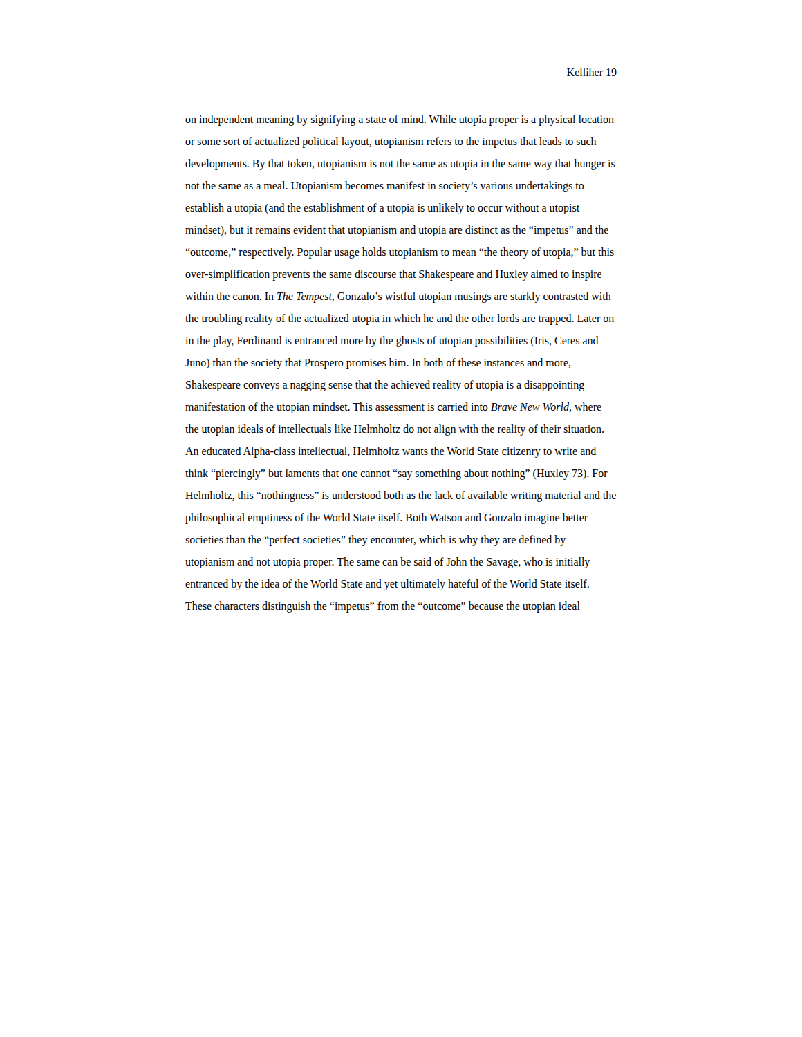Kelliher 19
on independent meaning by signifying a state of mind. While utopia proper is a physical location or some sort of actualized political layout, utopianism refers to the impetus that leads to such developments. By that token, utopianism is not the same as utopia in the same way that hunger is not the same as a meal. Utopianism becomes manifest in society’s various undertakings to establish a utopia (and the establishment of a utopia is unlikely to occur without a utopist mindset), but it remains evident that utopianism and utopia are distinct as the “impetus” and the “outcome,” respectively. Popular usage holds utopianism to mean “the theory of utopia,” but this over-simplification prevents the same discourse that Shakespeare and Huxley aimed to inspire within the canon. In The Tempest, Gonzalo’s wistful utopian musings are starkly contrasted with the troubling reality of the actualized utopia in which he and the other lords are trapped. Later on in the play, Ferdinand is entranced more by the ghosts of utopian possibilities (Iris, Ceres and Juno) than the society that Prospero promises him. In both of these instances and more, Shakespeare conveys a nagging sense that the achieved reality of utopia is a disappointing manifestation of the utopian mindset. This assessment is carried into Brave New World, where the utopian ideals of intellectuals like Helmholtz do not align with the reality of their situation. An educated Alpha-class intellectual, Helmholtz wants the World State citizenry to write and think “piercingly” but laments that one cannot “say something about nothing” (Huxley 73). For Helmholtz, this “nothingness” is understood both as the lack of available writing material and the philosophical emptiness of the World State itself. Both Watson and Gonzalo imagine better societies than the “perfect societies” they encounter, which is why they are defined by utopianism and not utopia proper. The same can be said of John the Savage, who is initially entranced by the idea of the World State and yet ultimately hateful of the World State itself. These characters distinguish the “impetus” from the “outcome” because the utopian ideal